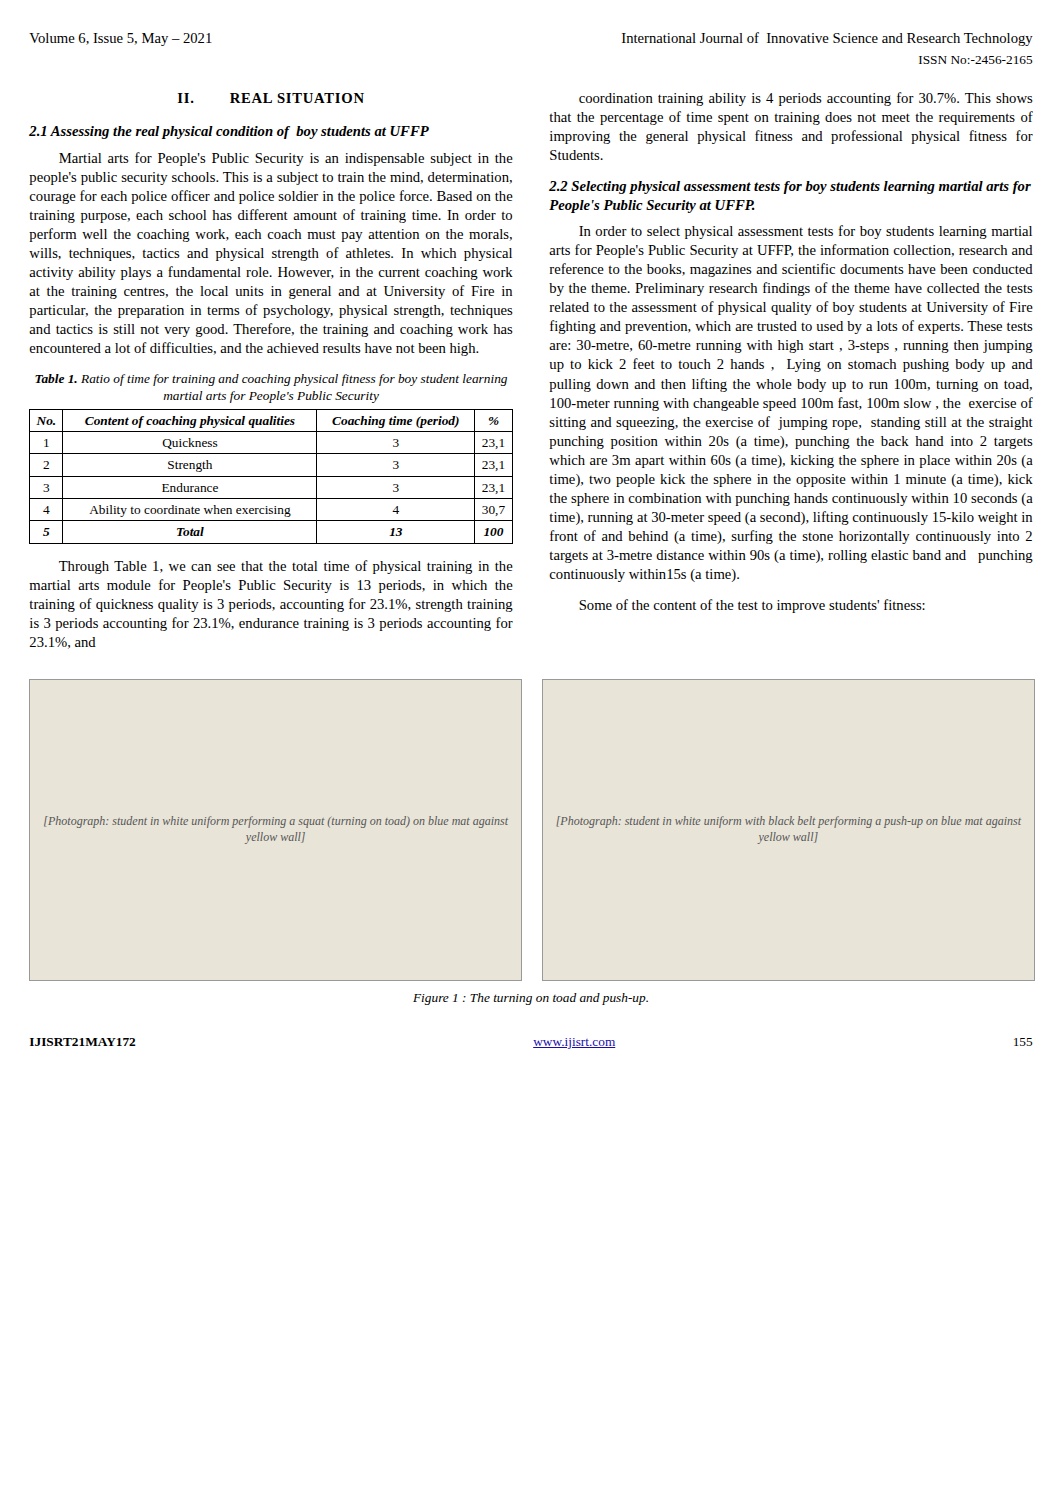Volume 6, Issue 5, May – 2021
International Journal of Innovative Science and Research Technology
ISSN No:-2456-2165
II. REAL SITUATION
2.1 Assessing the real physical condition of boy students at UFFP
Martial arts for People's Public Security is an indispensable subject in the people's public security schools. This is a subject to train the mind, determination, courage for each police officer and police soldier in the police force. Based on the training purpose, each school has different amount of training time. In order to perform well the coaching work, each coach must pay attention on the morals, wills, techniques, tactics and physical strength of athletes. In which physical activity ability plays a fundamental role. However, in the current coaching work at the training centres, the local units in general and at University of Fire in particular, the preparation in terms of psychology, physical strength, techniques and tactics is still not very good. Therefore, the training and coaching work has encountered a lot of difficulties, and the achieved results have not been high.
Table 1. Ratio of time for training and coaching physical fitness for boy student learning martial arts for People's Public Security
| No. | Content of coaching physical qualities | Coaching time (period) | % |
| --- | --- | --- | --- |
| 1 | Quickness | 3 | 23,1 |
| 2 | Strength | 3 | 23,1 |
| 3 | Endurance | 3 | 23,1 |
| 4 | Ability to coordinate when exercising | 4 | 30,7 |
| 5 | Total | 13 | 100 |
Through Table 1, we can see that the total time of physical training in the martial arts module for People's Public Security is 13 periods, in which the training of quickness quality is 3 periods, accounting for 23.1%, strength training is 3 periods accounting for 23.1%, endurance training is 3 periods accounting for 23.1%, and
coordination training ability is 4 periods accounting for 30.7%. This shows that the percentage of time spent on training does not meet the requirements of improving the general physical fitness and professional physical fitness for Students.
2.2 Selecting physical assessment tests for boy students learning martial arts for People's Public Security at UFFP.
In order to select physical assessment tests for boy students learning martial arts for People's Public Security at UFFP, the information collection, research and reference to the books, magazines and scientific documents have been conducted by the theme. Preliminary research findings of the theme have collected the tests related to the assessment of physical quality of boy students at University of Fire fighting and prevention, which are trusted to used by a lots of experts. These tests are: 30-metre, 60-metre running with high start , 3-steps , running then jumping up to kick 2 feet to touch 2 hands , Lying on stomach pushing body up and pulling down and then lifting the whole body up to run 100m, turning on toad, 100-meter running with changeable speed 100m fast, 100m slow , the exercise of sitting and squeezing, the exercise of jumping rope, standing still at the straight punching position within 20s (a time), punching the back hand into 2 targets which are 3m apart within 60s (a time), kicking the sphere in place within 20s (a time), two people kick the sphere in the opposite within 1 minute (a time), kick the sphere in combination with punching hands continuously within 10 seconds (a time), running at 30-meter speed (a second), lifting continuously 15-kilo weight in front of and behind (a time), surfing the stone horizontally continuously into 2 targets at 3-metre distance within 90s (a time), rolling elastic band and punching continuously within15s (a time).
Some of the content of the test to improve students' fitness:
[Photograph: student in white uniform performing a squat (turning on toad) on blue mat against yellow wall]
[Photograph: student in white uniform with black belt performing a push-up on blue mat against yellow wall]
Figure 1 : The turning on toad and push-up.
IJISRT21MAY172
www.ijisrt.com
155